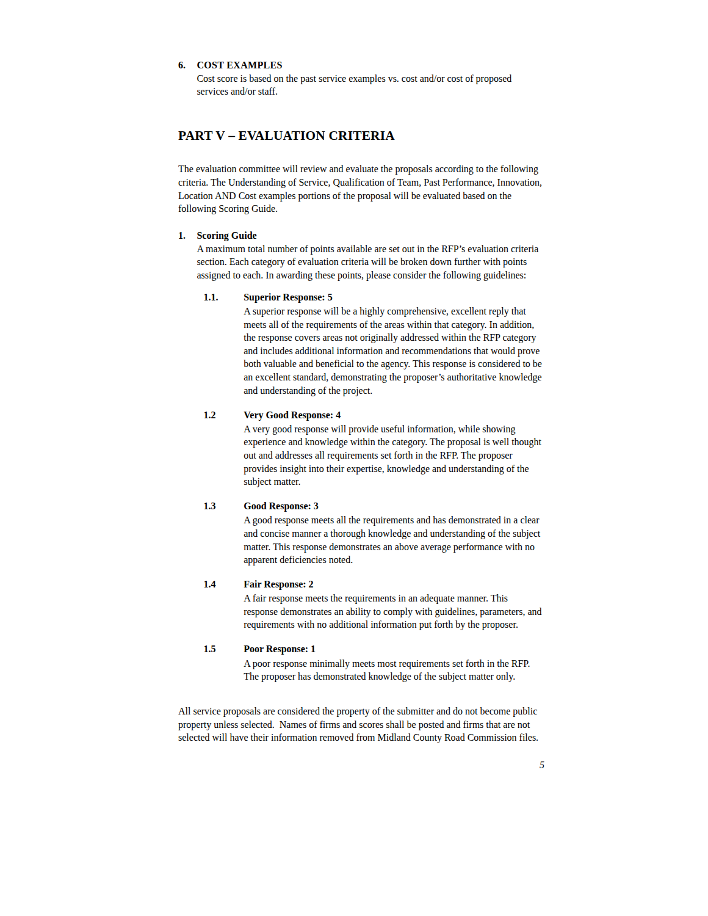6.
COST EXAMPLES
Cost score is based on the past service examples vs. cost and/or cost of proposed services and/or staff.
PART V – EVALUATION CRITERIA
The evaluation committee will review and evaluate the proposals according to the following criteria. The Understanding of Service, Qualification of Team, Past Performance, Innovation, Location AND Cost examples portions of the proposal will be evaluated based on the following Scoring Guide.
1.
Scoring Guide
A maximum total number of points available are set out in the RFP’s evaluation criteria section. Each category of evaluation criteria will be broken down further with points assigned to each. In awarding these points, please consider the following guidelines:
1.1.
Superior Response: 5
A superior response will be a highly comprehensive, excellent reply that meets all of the requirements of the areas within that category. In addition, the response covers areas not originally addressed within the RFP category and includes additional information and recommendations that would prove both valuable and beneficial to the agency. This response is considered to be an excellent standard, demonstrating the proposer’s authoritative knowledge and understanding of the project.
1.2
Very Good Response: 4
A very good response will provide useful information, while showing experience and knowledge within the category. The proposal is well thought out and addresses all requirements set forth in the RFP. The proposer provides insight into their expertise, knowledge and understanding of the subject matter.
1.3
Good Response: 3
A good response meets all the requirements and has demonstrated in a clear and concise manner a thorough knowledge and understanding of the subject matter. This response demonstrates an above average performance with no apparent deficiencies noted.
1.4
Fair Response: 2
A fair response meets the requirements in an adequate manner. This response demonstrates an ability to comply with guidelines, parameters, and requirements with no additional information put forth by the proposer.
1.5
Poor Response: 1
A poor response minimally meets most requirements set forth in the RFP. The proposer has demonstrated knowledge of the subject matter only.
All service proposals are considered the property of the submitter and do not become public property unless selected. Names of firms and scores shall be posted and firms that are not selected will have their information removed from Midland County Road Commission files.
5